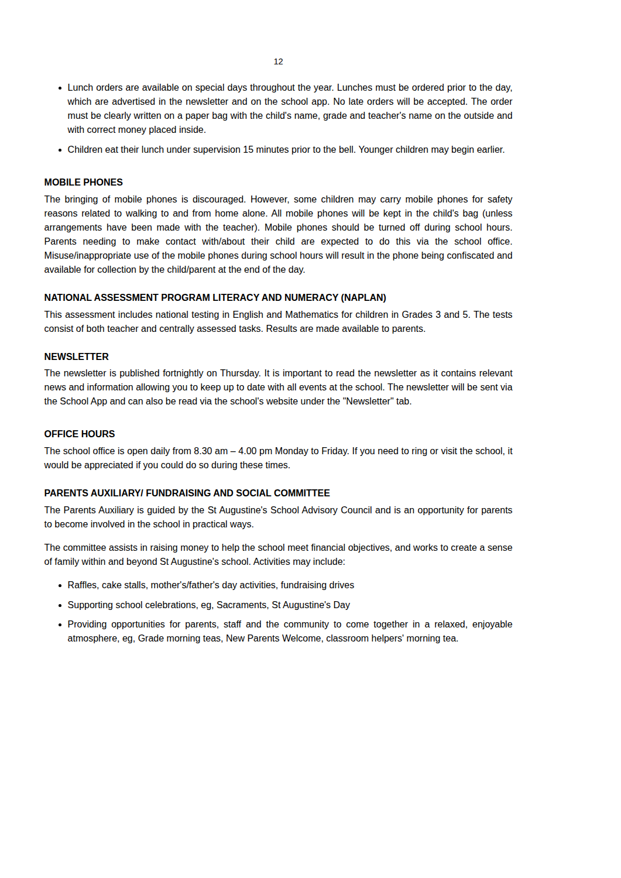12
Lunch orders are available on special days throughout the year. Lunches must be ordered prior to the day, which are advertised in the newsletter and on the school app. No late orders will be accepted. The order must be clearly written on a paper bag with the child's name, grade and teacher's name on the outside and with correct money placed inside.
Children eat their lunch under supervision 15 minutes prior to the bell. Younger children may begin earlier.
MOBILE PHONES
The bringing of mobile phones is discouraged. However, some children may carry mobile phones for safety reasons related to walking to and from home alone. All mobile phones will be kept in the child's bag (unless arrangements have been made with the teacher). Mobile phones should be turned off during school hours. Parents needing to make contact with/about their child are expected to do this via the school office. Misuse/inappropriate use of the mobile phones during school hours will result in the phone being confiscated and available for collection by the child/parent at the end of the day.
NATIONAL ASSESSMENT PROGRAM LITERACY AND NUMERACY (NAPLAN)
This assessment includes national testing in English and Mathematics for children in Grades 3 and 5. The tests consist of both teacher and centrally assessed tasks. Results are made available to parents.
NEWSLETTER
The newsletter is published fortnightly on Thursday. It is important to read the newsletter as it contains relevant news and information allowing you to keep up to date with all events at the school. The newsletter will be sent via the School App and can also be read via the school's website under the "Newsletter" tab.
OFFICE HOURS
The school office is open daily from 8.30 am – 4.00 pm Monday to Friday. If you need to ring or visit the school, it would be appreciated if you could do so during these times.
PARENTS AUXILIARY/ FUNDRAISING AND SOCIAL COMMITTEE
The Parents Auxiliary is guided by the St Augustine's School Advisory Council and is an opportunity for parents to become involved in the school in practical ways.
The committee assists in raising money to help the school meet financial objectives, and works to create a sense of family within and beyond St Augustine's school. Activities may include:
Raffles, cake stalls, mother's/father's day activities, fundraising drives
Supporting school celebrations, eg, Sacraments, St Augustine's Day
Providing opportunities for parents, staff and the community to come together in a relaxed, enjoyable atmosphere, eg, Grade morning teas, New Parents Welcome, classroom helpers' morning tea.